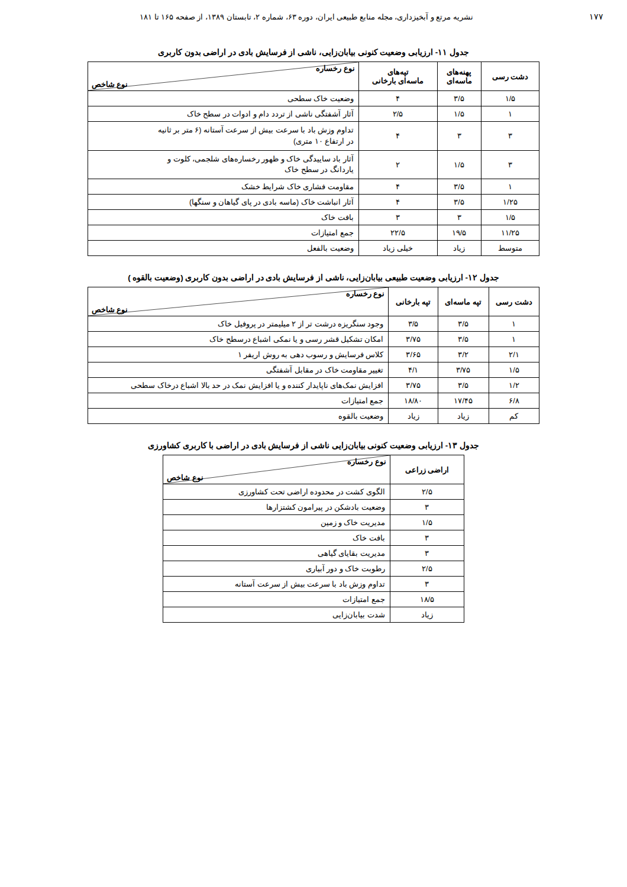۱۷۷
نشریه مرتع و آبخیزداری، مجله منابع طبیعی ایران، دوره ۶۳، شماره ۲، تابستان ۱۳۸۹، از صفحه ۱۶۵ تا ۱۸۱
جدول ۱۱- ارزیابی وضعیت کنونی بیابان‌زایی، ناشی از فرسایش بادی در اراضی بدون کاربری
| دشت رسی | پهنه‌های ماسه‌ای | تپه‌های ماسه‌ای بارخانی | نوع رخساره نوع شاخص |
| --- | --- | --- | --- |
| ۱/۵ | ۳/۵ | ۴ | وضعیت خاک سطحی |
| ۱ | ۱/۵ | ۲/۵ | آثار آشفتگی ناشی از تردد دام و ادوات در سطح خاک |
| ۳ | ۳ | ۴ | تداوم وزش باد با سرعت بیش از سرعت آستانه (۶ متر بر ثانیه در ارتفاع ۱۰ متری) |
| ۳ | ۱/۵ | ۲ | آثار باد ساییدگی خاک و ظهور رخساره‌های شلجمی، کلوت و یاردانگ در سطح خاک |
| ۱ | ۳/۵ | ۴ | مقاومت فشاری خاک شرایط خشک |
| ۱/۲۵ | ۳/۵ | ۴ | آثار انباشت خاک (ماسه بادی در پای گیاهان و سنگها) |
| ۱/۵ | ۳ | ۳ | بافت خاک |
| ۱۱/۲۵ | ۱۹/۵ | ۲۲/۵ | جمع امتیازات |
| متوسط | زیاد | خیلی زیاد | وضعیت بالفعل |
جدول ۱۲- ارزیابی وضعیت طبیعی بیابان‌زایی، ناشی از فرسایش بادی در اراضی بدون کاربری (وضعیت بالقوه )
| دشت رسی | تپه ماسه‌ای | تپه بارخانی | نوع رخساره نوع شاخص |
| --- | --- | --- | --- |
| ۱ | ۳/۵ | ۳/۵ | وجود سنگریزه درشت تر از ۲ میلیمتر در پروفیل خاک |
| ۱ | ۳/۵ | ۳/۷۵ | امکان تشکیل قشر رسی و یا نمکی اشباع درسطح خاک |
| ۲/۱ | ۳/۲ | ۳/۶۵ | کلاس فرسایش و رسوب دهی به روش اریفر ۱ |
| ۱/۵ | ۳/۷۵ | ۴/۱ | تغییر مقاومت خاک در مقابل آشفتگی |
| ۱/۲ | ۳/۵ | ۳/۷۵ | افزایش نمک‌های ناپایدار کننده و یا افزایش نمک در حد بالا اشباع درخاک سطحی |
| ۶/۸ | ۱۷/۴۵ | ۱۸/۸۰ | جمع امتیازات |
| کم | زیاد | زیاد | وضعیت بالقوه |
جدول ۱۳- ارزیابی وضعیت کنونی بیابان‌زایی ناشی از فرسایش بادی در اراضی با کاربری کشاورزی
| اراضی زراعی | نوع رخساره نوع شاخص |
| --- | --- |
| ۲/۵ | الگوی کشت در محدوده اراضی تحت کشاورزی |
| ۳ | وضعیت بادشکن در پیرامون کشتزارها |
| ۱/۵ | مدیریت خاک و زمین |
| ۳ | بافت خاک |
| ۳ | مدیریت بقایای گیاهی |
| ۲/۵ | رطوبت خاک و دور آبیاری |
| ۳ | تداوم وزش باد با سرعت بیش از سرعت آستانه |
| ۱۸/۵ | جمع امتیازات |
| زیاد | شدت بیابان‌زایی |